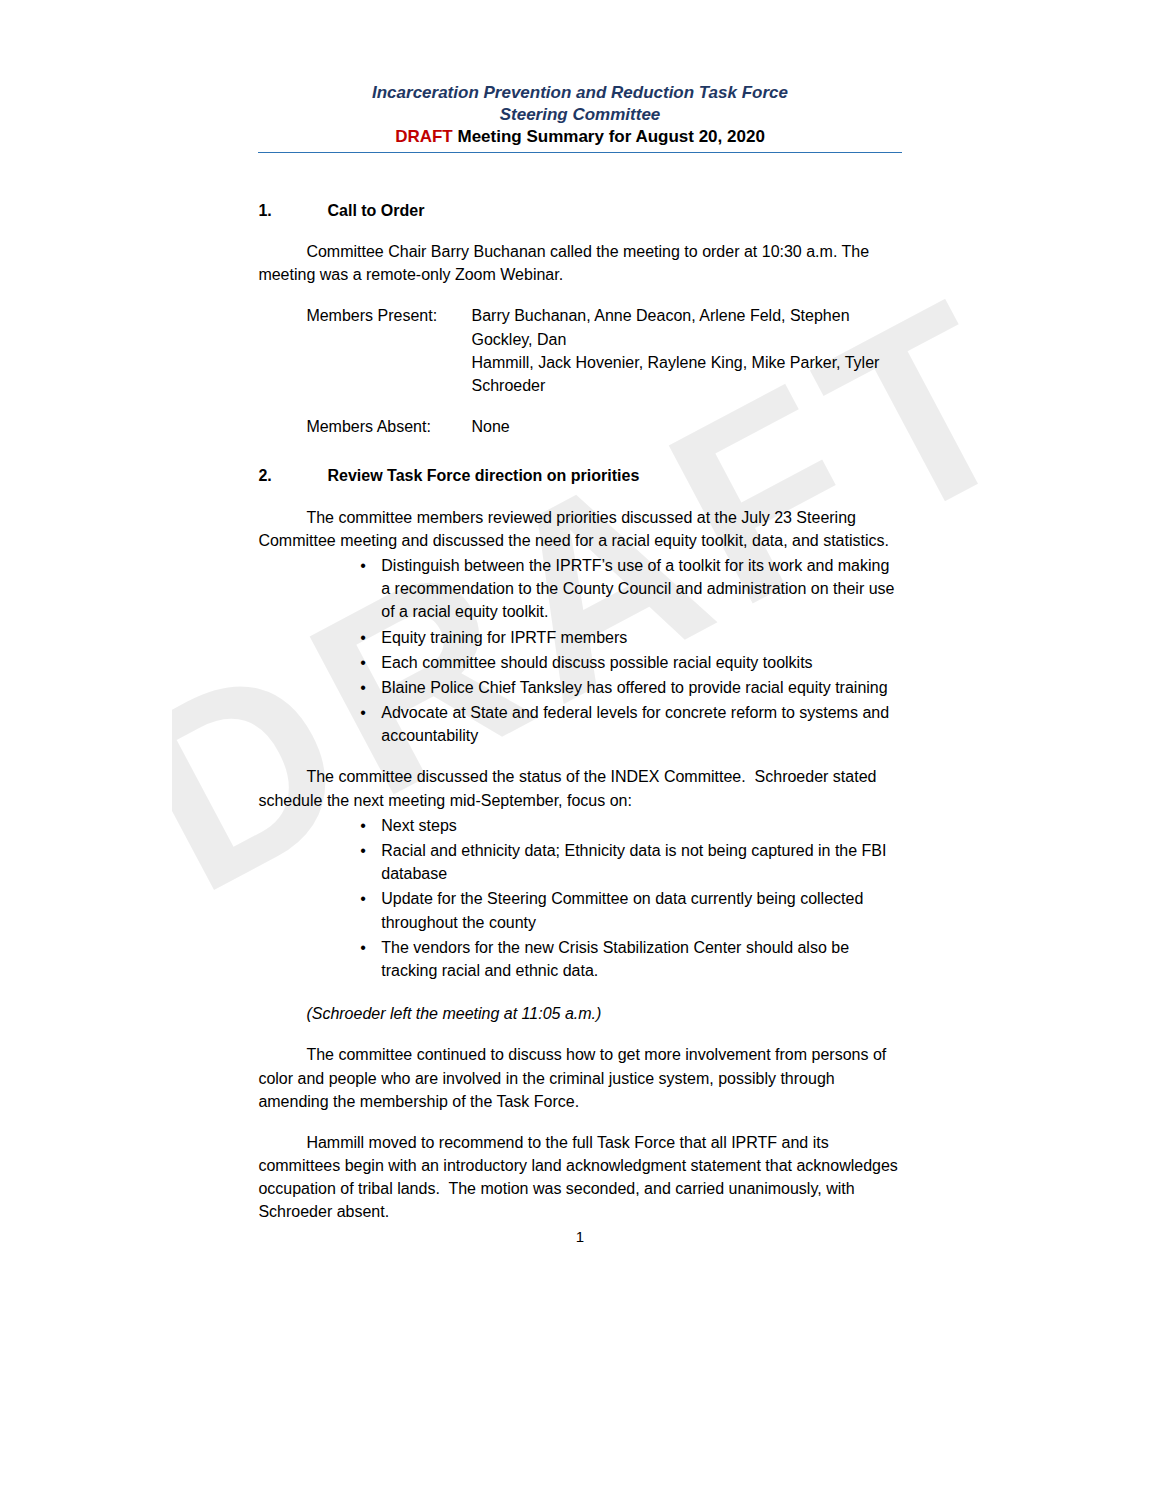DRAFT
Incarceration Prevention and Reduction Task Force Steering Committee DRAFT Meeting Summary for August 20, 2020
1.
Call to Order
Committee Chair Barry Buchanan called the meeting to order at 10:30 a.m. The meeting was a remote-only Zoom Webinar.
Members Present:
Barry Buchanan, Anne Deacon, Arlene Feld, Stephen Gockley, Dan Hammill, Jack Hovenier, Raylene King, Mike Parker, Tyler Schroeder
Members Absent:
None
2.
Review Task Force direction on priorities
The committee members reviewed priorities discussed at the July 23 Steering Committee meeting and discussed the need for a racial equity toolkit, data, and statistics.
Distinguish between the IPRTF’s use of a toolkit for its work and making a recommendation to the County Council and administration on their use of a racial equity toolkit.
Equity training for IPRTF members
Each committee should discuss possible racial equity toolkits
Blaine Police Chief Tanksley has offered to provide racial equity training
Advocate at State and federal levels for concrete reform to systems and accountability
The committee discussed the status of the INDEX Committee. Schroeder stated schedule the next meeting mid-September, focus on:
Next steps
Racial and ethnicity data; Ethnicity data is not being captured in the FBI database
Update for the Steering Committee on data currently being collected throughout the county
The vendors for the new Crisis Stabilization Center should also be tracking racial and ethnic data.
(Schroeder left the meeting at 11:05 a.m.)
The committee continued to discuss how to get more involvement from persons of color and people who are involved in the criminal justice system, possibly through amending the membership of the Task Force.
Hammill moved to recommend to the full Task Force that all IPRTF and its committees begin with an introductory land acknowledgment statement that acknowledges occupation of tribal lands. The motion was seconded, and carried unanimously, with Schroeder absent.
1